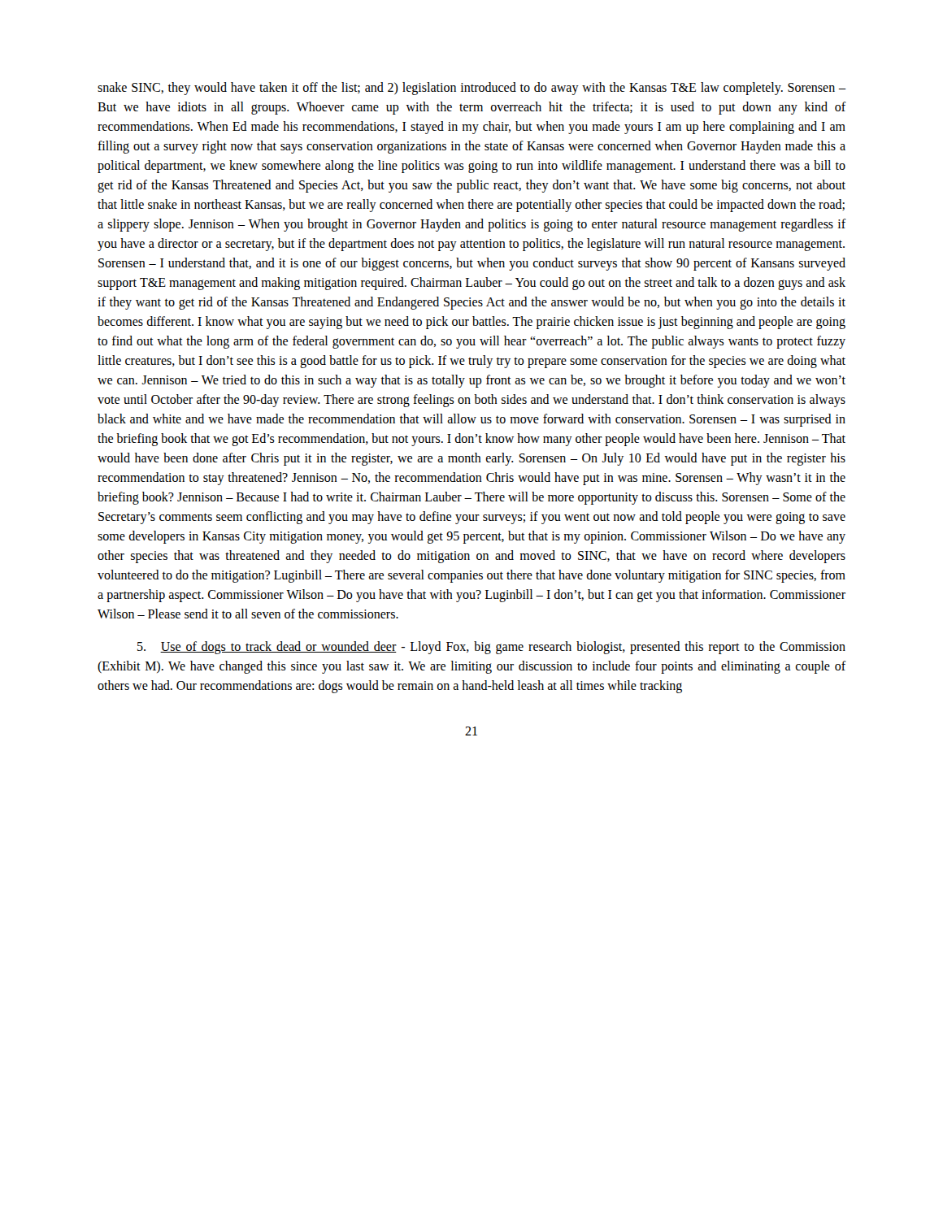snake SINC, they would have taken it off the list; and 2) legislation introduced to do away with the Kansas T&E law completely. Sorensen – But we have idiots in all groups. Whoever came up with the term overreach hit the trifecta; it is used to put down any kind of recommendations. When Ed made his recommendations, I stayed in my chair, but when you made yours I am up here complaining and I am filling out a survey right now that says conservation organizations in the state of Kansas were concerned when Governor Hayden made this a political department, we knew somewhere along the line politics was going to run into wildlife management. I understand there was a bill to get rid of the Kansas Threatened and Species Act, but you saw the public react, they don’t want that. We have some big concerns, not about that little snake in northeast Kansas, but we are really concerned when there are potentially other species that could be impacted down the road; a slippery slope. Jennison – When you brought in Governor Hayden and politics is going to enter natural resource management regardless if you have a director or a secretary, but if the department does not pay attention to politics, the legislature will run natural resource management. Sorensen – I understand that, and it is one of our biggest concerns, but when you conduct surveys that show 90 percent of Kansans surveyed support T&E management and making mitigation required. Chairman Lauber – You could go out on the street and talk to a dozen guys and ask if they want to get rid of the Kansas Threatened and Endangered Species Act and the answer would be no, but when you go into the details it becomes different. I know what you are saying but we need to pick our battles. The prairie chicken issue is just beginning and people are going to find out what the long arm of the federal government can do, so you will hear “overreach” a lot. The public always wants to protect fuzzy little creatures, but I don’t see this is a good battle for us to pick. If we truly try to prepare some conservation for the species we are doing what we can. Jennison – We tried to do this in such a way that is as totally up front as we can be, so we brought it before you today and we won’t vote until October after the 90-day review. There are strong feelings on both sides and we understand that. I don’t think conservation is always black and white and we have made the recommendation that will allow us to move forward with conservation. Sorensen – I was surprised in the briefing book that we got Ed’s recommendation, but not yours. I don’t know how many other people would have been here. Jennison – That would have been done after Chris put it in the register, we are a month early. Sorensen – On July 10 Ed would have put in the register his recommendation to stay threatened? Jennison – No, the recommendation Chris would have put in was mine. Sorensen – Why wasn’t it in the briefing book? Jennison – Because I had to write it. Chairman Lauber – There will be more opportunity to discuss this. Sorensen – Some of the Secretary’s comments seem conflicting and you may have to define your surveys; if you went out now and told people you were going to save some developers in Kansas City mitigation money, you would get 95 percent, but that is my opinion. Commissioner Wilson – Do we have any other species that was threatened and they needed to do mitigation on and moved to SINC, that we have on record where developers volunteered to do the mitigation? Luginbill – There are several companies out there that have done voluntary mitigation for SINC species, from a partnership aspect. Commissioner Wilson – Do you have that with you? Luginbill – I don’t, but I can get you that information. Commissioner Wilson – Please send it to all seven of the commissioners.
5. Use of dogs to track dead or wounded deer - Lloyd Fox, big game research biologist, presented this report to the Commission (Exhibit M). We have changed this since you last saw it. We are limiting our discussion to include four points and eliminating a couple of others we had. Our recommendations are: dogs would be remain on a hand-held leash at all times while tracking
21